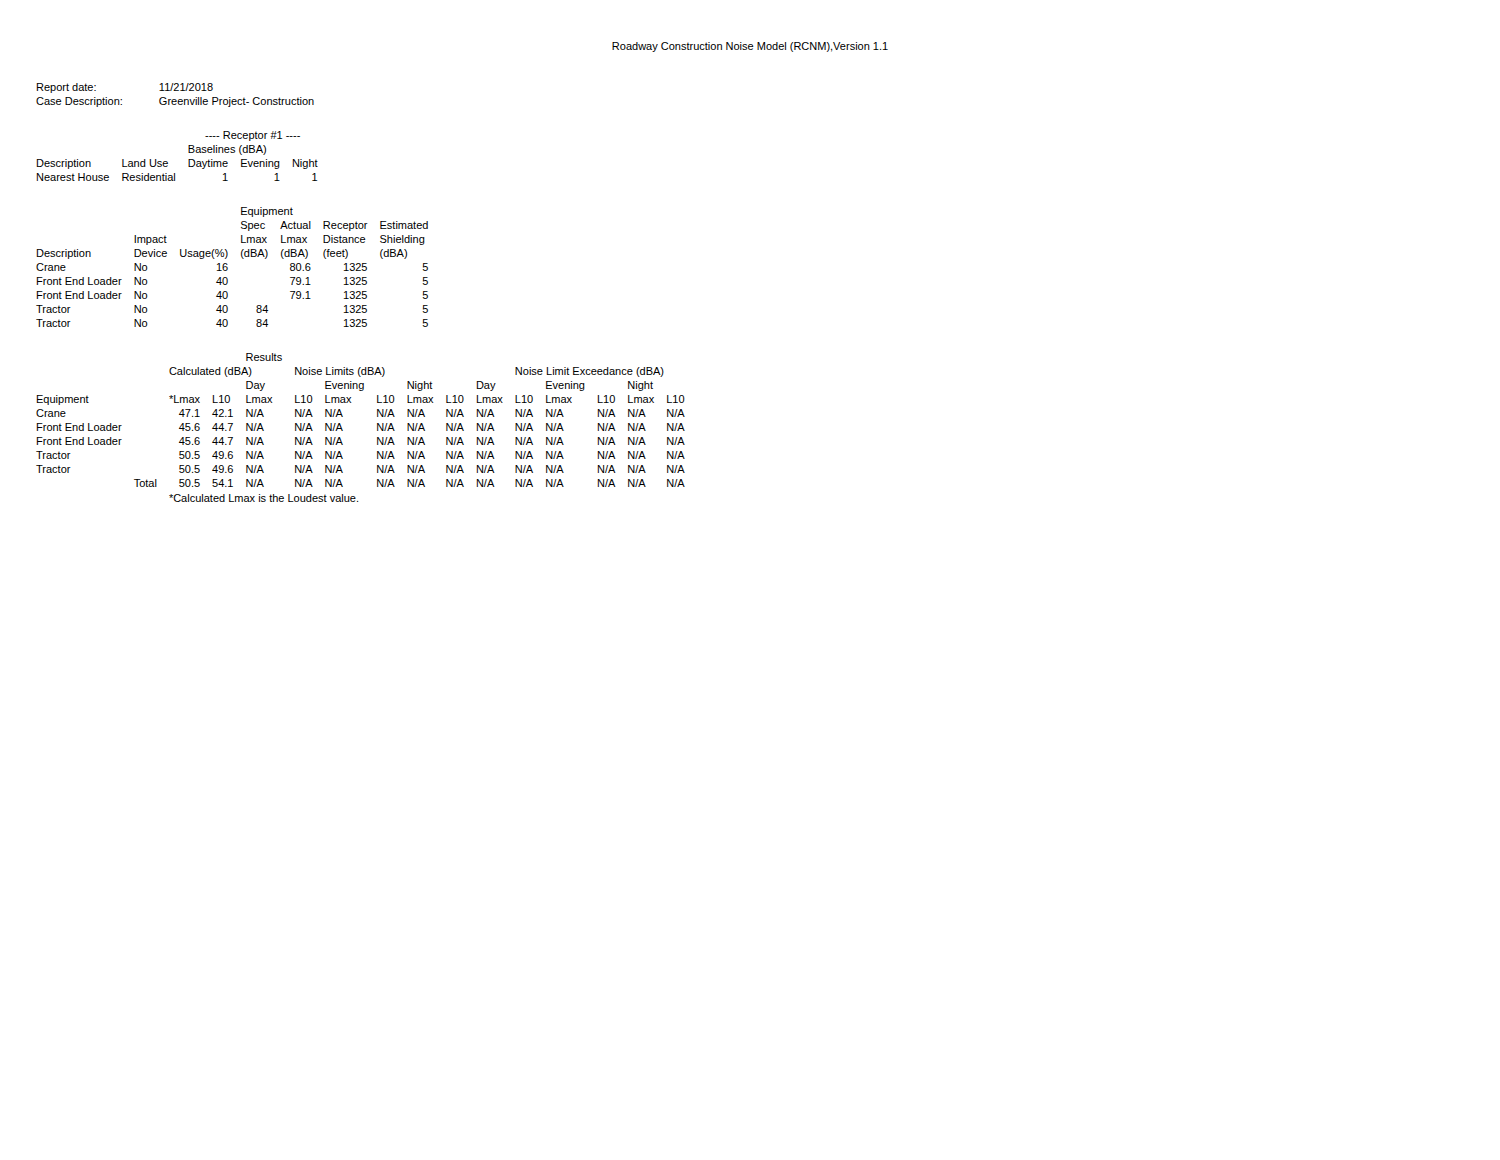Roadway Construction Noise Model (RCNM),Version 1.1
| Report date: | 11/21/2018 |
| Case Description: | Greenville Project- Construction |
| | | ---- Receptor #1 ---- |
| | | Baselines (dBA) |
| Description | Land Use | Daytime | Evening | Night |
| Nearest House | Residential | 1 | 1 | 1 |
| | | | Equipment |
| | | | Spec | Actual | Receptor | Estimated |
| | Impact | | Lmax | Lmax | Distance | Shielding |
| Description | Device | Usage(%) | (dBA) | (dBA) | (feet) | (dBA) |
| Crane | No | 16 | | 80.6 | 1325 | 5 |
| Front End Loader | No | 40 | | 79.1 | 1325 | 5 |
| Front End Loader | No | 40 | | 79.1 | 1325 | 5 |
| Tractor | No | 40 | 84 | | 1325 | 5 |
| Tractor | No | 40 | 84 | | 1325 | 5 |
| | | | | Results | | | | | | | | | | | |
| | | Calculated (dBA) | Noise Limits (dBA) | Noise Limit Exceedance (dBA) |
| | | | | Day | | Evening | | Night | | Day | | Evening | | Night | |
| Equipment | | *Lmax | L10 | Lmax | L10 | Lmax | L10 | Lmax | L10 | Lmax | L10 | Lmax | L10 | Lmax | L10 |
| Crane | | 47.1 | 42.1 | N/A | N/A | N/A | N/A | N/A | N/A | N/A | N/A | N/A | N/A | N/A | N/A |
| Front End Loader | | 45.6 | 44.7 | N/A | N/A | N/A | N/A | N/A | N/A | N/A | N/A | N/A | N/A | N/A | N/A |
| Front End Loader | | 45.6 | 44.7 | N/A | N/A | N/A | N/A | N/A | N/A | N/A | N/A | N/A | N/A | N/A | N/A |
| Tractor | | 50.5 | 49.6 | N/A | N/A | N/A | N/A | N/A | N/A | N/A | N/A | N/A | N/A | N/A | N/A |
| Tractor | | 50.5 | 49.6 | N/A | N/A | N/A | N/A | N/A | N/A | N/A | N/A | N/A | N/A | N/A | N/A |
| | Total | 50.5 | 54.1 | N/A | N/A | N/A | N/A | N/A | N/A | N/A | N/A | N/A | N/A | N/A | N/A |
| | | *Calculated Lmax is the Loudest value. |